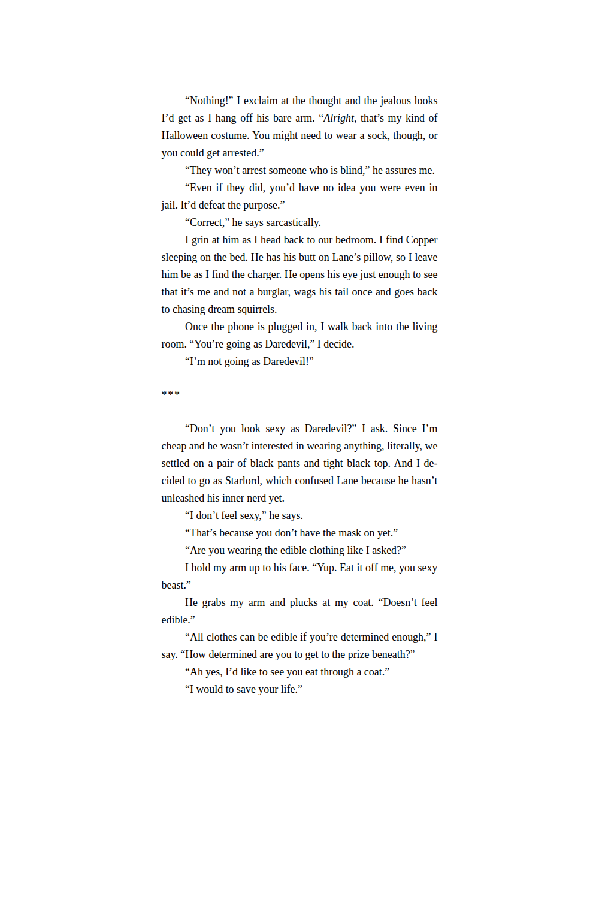“Nothing!” I exclaim at the thought and the jealous looks I’d get as I hang off his bare arm. “Alright, that’s my kind of Halloween costume. You might need to wear a sock, though, or you could get arrested.”
“They won’t arrest someone who is blind,” he assures me.
“Even if they did, you’d have no idea you were even in jail. It’d defeat the purpose.”
“Correct,” he says sarcastically.
I grin at him as I head back to our bedroom. I find Copper sleeping on the bed. He has his butt on Lane’s pillow, so I leave him be as I find the charger. He opens his eye just enough to see that it’s me and not a burglar, wags his tail once and goes back to chasing dream squirrels.
Once the phone is plugged in, I walk back into the living room. “You’re going as Daredevil,” I decide.
“I’m not going as Daredevil!”
***
“Don’t you look sexy as Daredevil?” I ask. Since I’m cheap and he wasn’t interested in wearing anything, literally, we settled on a pair of black pants and tight black top. And I decided to go as Starlord, which confused Lane because he hasn’t unleashed his inner nerd yet.
“I don’t feel sexy,” he says.
“That’s because you don’t have the mask on yet.”
“Are you wearing the edible clothing like I asked?”
I hold my arm up to his face. “Yup. Eat it off me, you sexy beast.”
He grabs my arm and plucks at my coat. “Doesn’t feel edible.”
“All clothes can be edible if you’re determined enough,” I say. “How determined are you to get to the prize beneath?”
“Ah yes, I’d like to see you eat through a coat.”
“I would to save your life.”